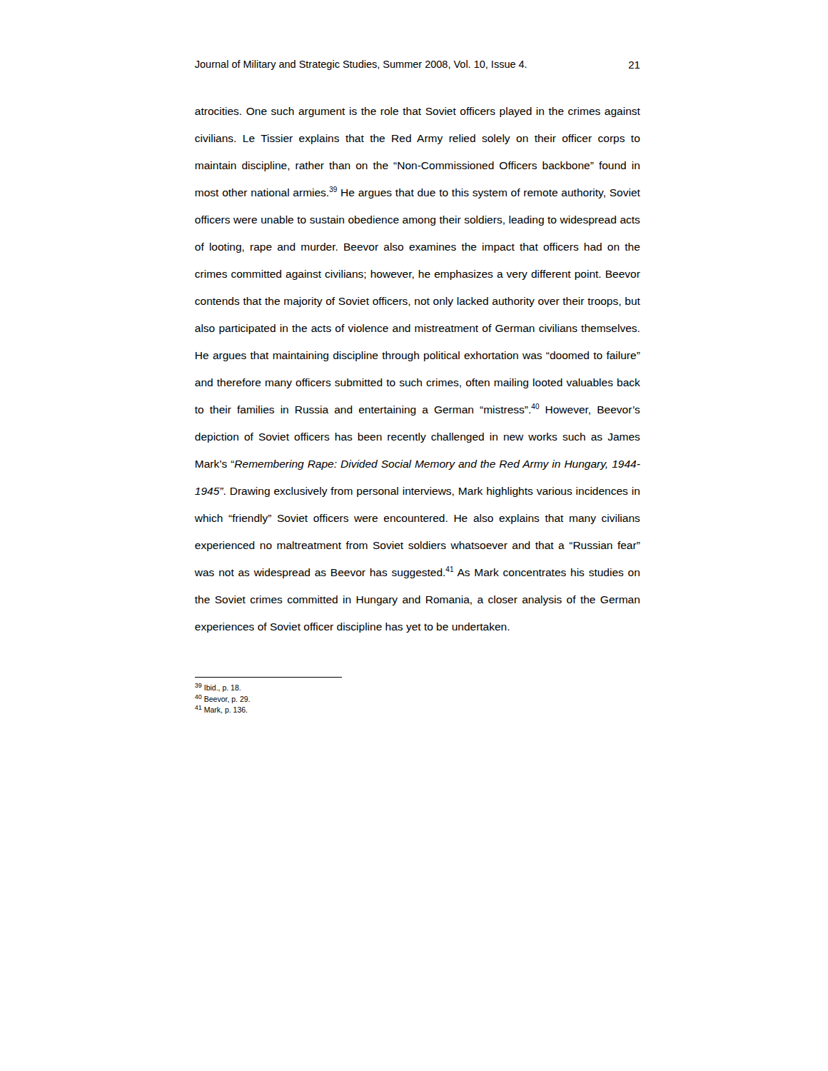Journal of Military and Strategic Studies, Summer 2008, Vol. 10, Issue 4.
21
atrocities. One such argument is the role that Soviet officers played in the crimes against civilians. Le Tissier explains that the Red Army relied solely on their officer corps to maintain discipline, rather than on the “Non-Commissioned Officers backbone” found in most other national armies.39 He argues that due to this system of remote authority, Soviet officers were unable to sustain obedience among their soldiers, leading to widespread acts of looting, rape and murder. Beevor also examines the impact that officers had on the crimes committed against civilians; however, he emphasizes a very different point. Beevor contends that the majority of Soviet officers, not only lacked authority over their troops, but also participated in the acts of violence and mistreatment of German civilians themselves. He argues that maintaining discipline through political exhortation was “doomed to failure” and therefore many officers submitted to such crimes, often mailing looted valuables back to their families in Russia and entertaining a German “mistress”.40 However, Beevor’s depiction of Soviet officers has been recently challenged in new works such as James Mark’s “Remembering Rape: Divided Social Memory and the Red Army in Hungary, 1944-1945”. Drawing exclusively from personal interviews, Mark highlights various incidences in which “friendly” Soviet officers were encountered. He also explains that many civilians experienced no maltreatment from Soviet soldiers whatsoever and that a “Russian fear” was not as widespread as Beevor has suggested.41 As Mark concentrates his studies on the Soviet crimes committed in Hungary and Romania, a closer analysis of the German experiences of Soviet officer discipline has yet to be undertaken.
39 Ibid., p. 18.
40 Beevor, p. 29.
41 Mark, p. 136.